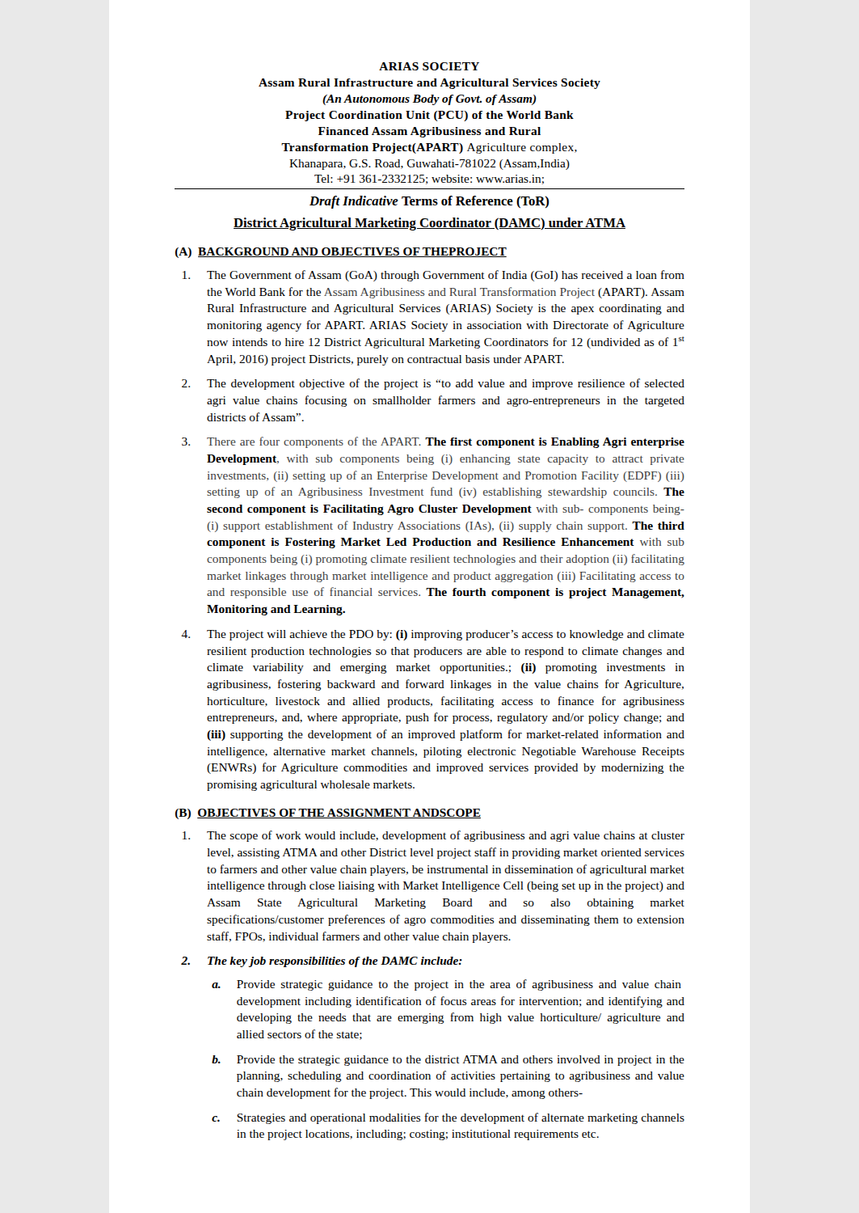ARIAS SOCIETY
Assam Rural Infrastructure and Agricultural Services Society
(An Autonomous Body of Govt. of Assam)
Project Coordination Unit (PCU) of the World Bank
Financed Assam Agribusiness and Rural
Transformation Project(APART) Agriculture complex,
Khanapara, G.S. Road, Guwahati-781022 (Assam,India)
Tel: +91 361-2332125; website: www.arias.in;
Draft Indicative Terms of Reference (ToR)
District Agricultural Marketing Coordinator (DAMC) under ATMA
(A) BACKGROUND AND OBJECTIVES OF THEPROJECT
The Government of Assam (GoA) through Government of India (GoI) has received a loan from the World Bank for the Assam Agribusiness and Rural Transformation Project (APART). Assam Rural Infrastructure and Agricultural Services (ARIAS) Society is the apex coordinating and monitoring agency for APART. ARIAS Society in association with Directorate of Agriculture now intends to hire 12 District Agricultural Marketing Coordinators for 12 (undivided as of 1st April, 2016) project Districts, purely on contractual basis under APART.
The development objective of the project is “to add value and improve resilience of selected agri value chains focusing on smallholder farmers and agro-entrepreneurs in the targeted districts of Assam”.
There are four components of the APART. The first component is Enabling Agri enterprise Development, with sub components being (i) enhancing state capacity to attract private investments, (ii) setting up of an Enterprise Development and Promotion Facility (EDPF) (iii) setting up of an Agribusiness Investment fund (iv) establishing stewardship councils. The second component is Facilitating Agro Cluster Development with sub- components being- (i) support establishment of Industry Associations (IAs), (ii) supply chain support. The third component is Fostering Market Led Production and Resilience Enhancement with sub components being (i) promoting climate resilient technologies and their adoption (ii) facilitating market linkages through market intelligence and product aggregation (iii) Facilitating access to and responsible use of financial services. The fourth component is project Management, Monitoring and Learning.
The project will achieve the PDO by: (i) improving producer’s access to knowledge and climate resilient production technologies so that producers are able to respond to climate changes and climate variability and emerging market opportunities.; (ii) promoting investments in agribusiness, fostering backward and forward linkages in the value chains for Agriculture, horticulture, livestock and allied products, facilitating access to finance for agribusiness entrepreneurs, and, where appropriate, push for process, regulatory and/or policy change; and (iii) supporting the development of an improved platform for market-related information and intelligence, alternative market channels, piloting electronic Negotiable Warehouse Receipts (ENWRs) for Agriculture commodities and improved services provided by modernizing the promising agricultural wholesale markets.
(B) OBJECTIVES OF THE ASSIGNMENT ANDSCOPE
The scope of work would include, development of agribusiness and agri value chains at cluster level, assisting ATMA and other District level project staff in providing market oriented services to farmers and other value chain players, be instrumental in dissemination of agricultural market intelligence through close liaising with Market Intelligence Cell (being set up in the project) and Assam State Agricultural Marketing Board and so also obtaining market specifications/customer preferences of agro commodities and disseminating them to extension staff, FPOs, individual farmers and other value chain players.
The key job responsibilities of the DAMC include:
Provide strategic guidance to the project in the area of agribusiness and value chain development including identification of focus areas for intervention; and identifying and developing the needs that are emerging from high value horticulture/ agriculture and allied sectors of the state;
Provide the strategic guidance to the district ATMA and others involved in project in the planning, scheduling and coordination of activities pertaining to agribusiness and value chain development for the project. This would include, among others-
Strategies and operational modalities for the development of alternate marketing channels in the project locations, including; costing; institutional requirements etc.